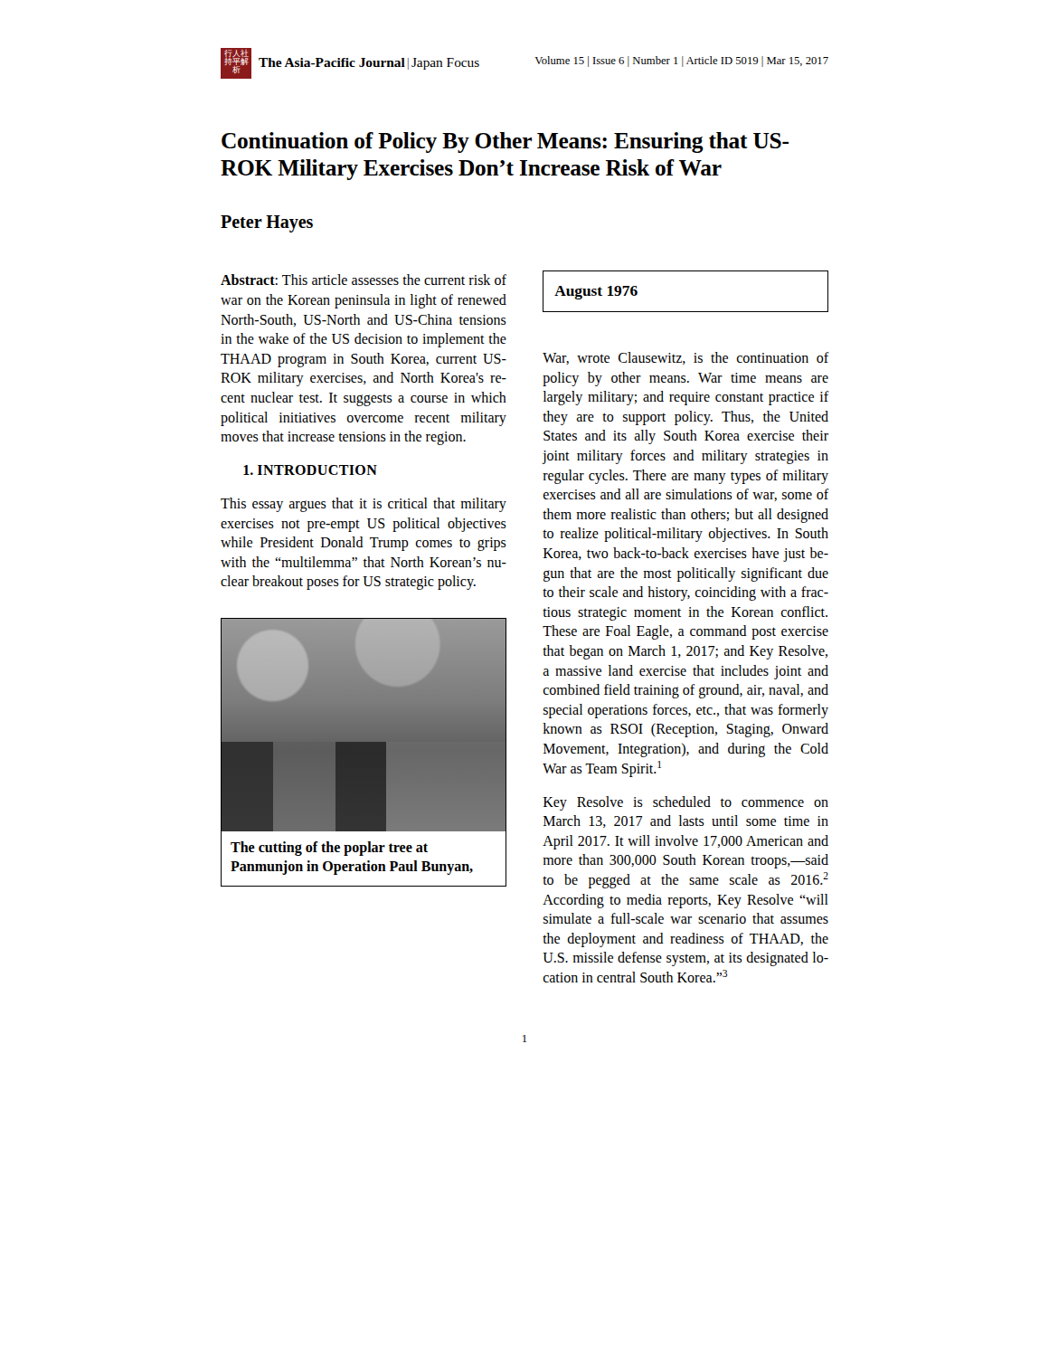行人社
持平解析
The Asia-Pacific Journal|Japan Focus
Volume 15 | Issue 6 | Number 1 | Article ID 5019 | Mar 15, 2017
Continuation of Policy By Other Means: Ensuring that US-ROK Military Exercises Don’t Increase Risk of War
Peter Hayes
Abstract: This article assesses the current risk of war on the Korean peninsula in light of renewed North-South, US-North and US-China tensions in the wake of the US decision to implement the THAAD program in South Korea, current US-ROK military exercises, and North Korea's recent nuclear test. It suggests a course in which political initiatives overcome recent military moves that increase tensions in the region.
INTRODUCTION
This essay argues that it is critical that military exercises not pre-empt US political objectives while President Donald Trump comes to grips with the “multilemma” that North Korean’s nuclear breakout poses for US strategic policy.
The cutting of the poplar tree at Panmunjon in Operation Paul Bunyan,
August 1976
War, wrote Clausewitz, is the continuation of policy by other means. War time means are largely military; and require constant practice if they are to support policy. Thus, the United States and its ally South Korea exercise their joint military forces and military strategies in regular cycles. There are many types of military exercises and all are simulations of war, some of them more realistic than others; but all designed to realize political-military objectives. In South Korea, two back-to-back exercises have just begun that are the most politically significant due to their scale and history, coinciding with a fractious strategic moment in the Korean conflict. These are Foal Eagle, a command post exercise that began on March 1, 2017; and Key Resolve, a massive land exercise that includes joint and combined field training of ground, air, naval, and special operations forces, etc., that was formerly known as RSOI (Reception, Staging, Onward Movement, Integration), and during the Cold War as Team Spirit.1
Key Resolve is scheduled to commence on March 13, 2017 and lasts until some time in April 2017. It will involve 17,000 American and more than 300,000 South Korean troops,—said to be pegged at the same scale as 2016.2 According to media reports, Key Resolve “will simulate a full-scale war scenario that assumes the deployment and readiness of THAAD, the U.S. missile defense system, at its designated location in central South Korea.”3
1